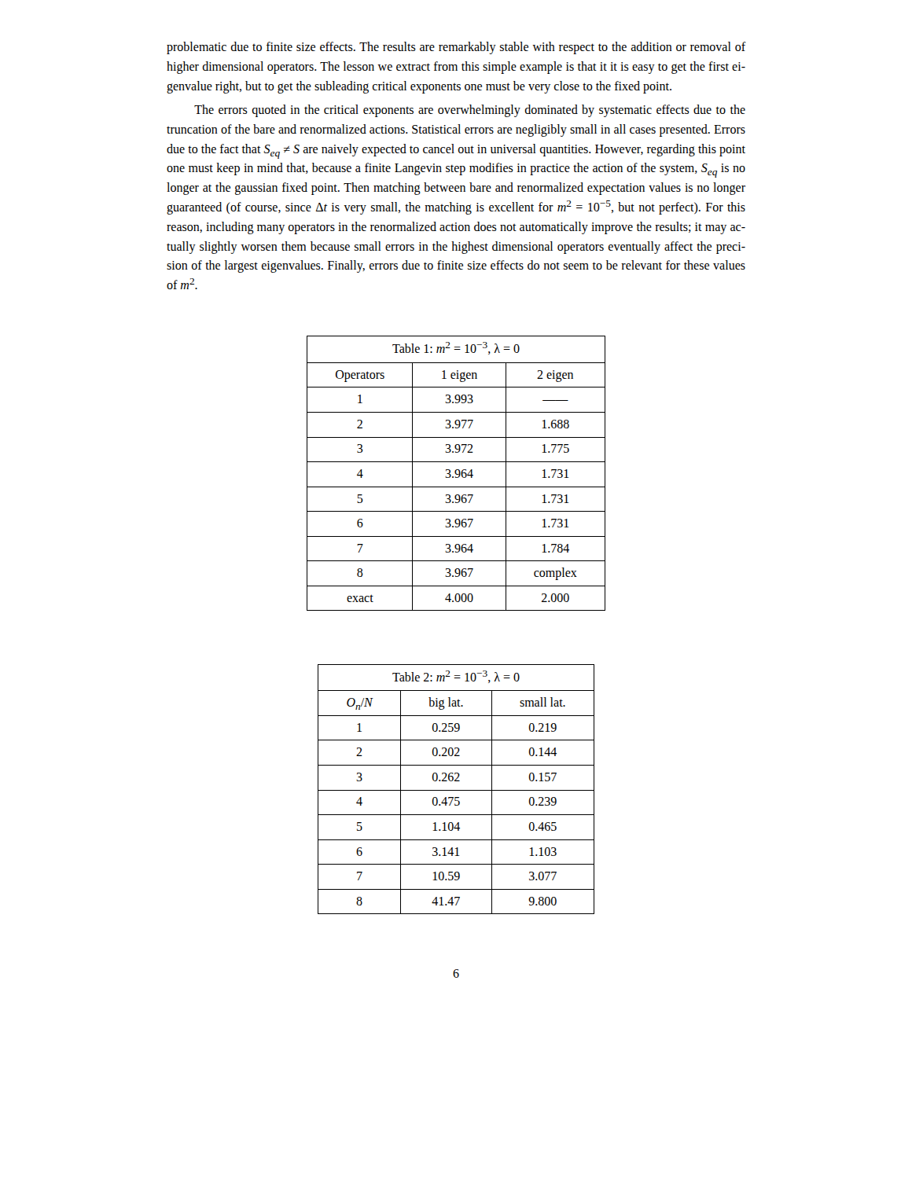problematic due to finite size effects. The results are remarkably stable with respect to the addition or removal of higher dimensional operators. The lesson we extract from this simple example is that it it is easy to get the first eigenvalue right, but to get the subleading critical exponents one must be very close to the fixed point.
The errors quoted in the critical exponents are overwhelmingly dominated by systematic effects due to the truncation of the bare and renormalized actions. Statistical errors are negligibly small in all cases presented. Errors due to the fact that Seq ≠ S are naively expected to cancel out in universal quantities. However, regarding this point one must keep in mind that, because a finite Langevin step modifies in practice the action of the system, Seq is no longer at the gaussian fixed point. Then matching between bare and renormalized expectation values is no longer guaranteed (of course, since Δt is very small, the matching is excellent for m2 = 10−5, but not perfect). For this reason, including many operators in the renormalized action does not automatically improve the results; it may actually slightly worsen them because small errors in the highest dimensional operators eventually affect the precision of the largest eigenvalues. Finally, errors due to finite size effects do not seem to be relevant for these values of m2.
Table 1: m 2 = 10 −3 , λ = 0
| Operators | 1 eigen | 2 eigen |
| --- | --- | --- |
| 1 | 3.993 | —— |
| 2 | 3.977 | 1.688 |
| 3 | 3.972 | 1.775 |
| 4 | 3.964 | 1.731 |
| 5 | 3.967 | 1.731 |
| 6 | 3.967 | 1.731 |
| 7 | 3.964 | 1.784 |
| 8 | 3.967 | complex |
| exact | 4.000 | 2.000 |
Table 2: m 2 = 10 −3 , λ = 0
| O n / N | big lat. | small lat. |
| --- | --- | --- |
| 1 | 0.259 | 0.219 |
| 2 | 0.202 | 0.144 |
| 3 | 0.262 | 0.157 |
| 4 | 0.475 | 0.239 |
| 5 | 1.104 | 0.465 |
| 6 | 3.141 | 1.103 |
| 7 | 10.59 | 3.077 |
| 8 | 41.47 | 9.800 |
6